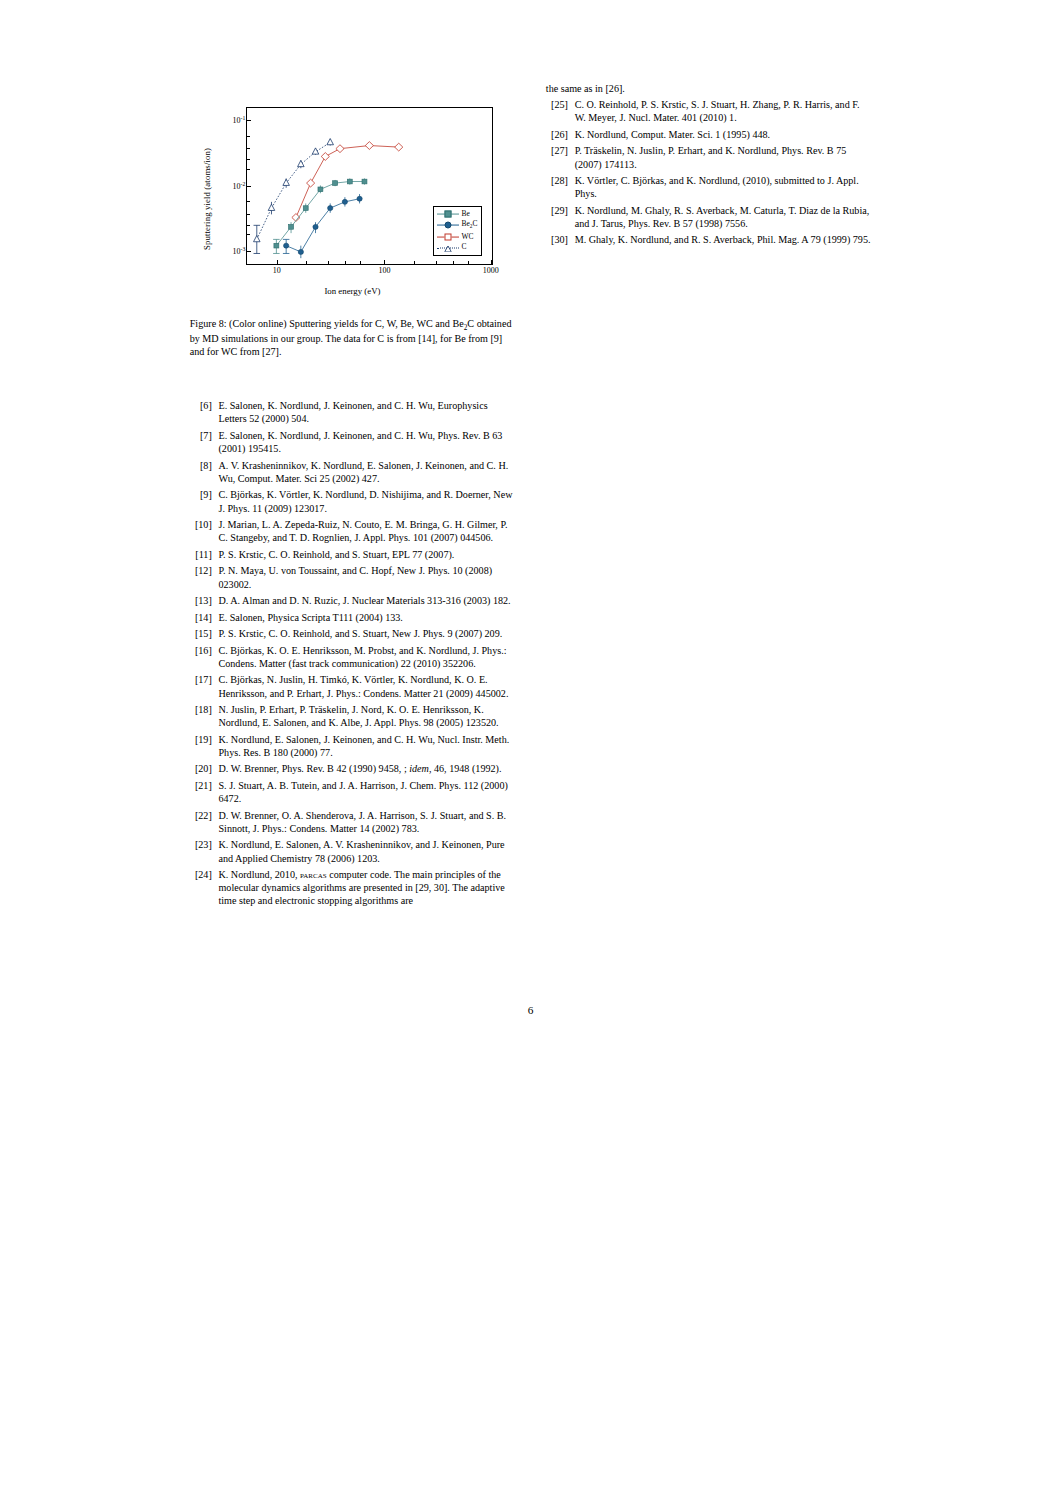Sputtering yield (atoms/ion)
10-1
10-2
10-3
10
100
1000
Be
Be2C
WC
C
Ion energy (eV)
Figure 8: (Color online) Sputtering yields for C, W, Be, WC and Be2C obtained by MD simulations in our group. The data for C is from [14], for Be from [9] and for WC from [27].
[6] E. Salonen, K. Nordlund, J. Keinonen, and C. H. Wu, Europhysics Letters 52 (2000) 504.
[7] E. Salonen, K. Nordlund, J. Keinonen, and C. H. Wu, Phys. Rev. B 63 (2001) 195415.
[8] A. V. Krasheninnikov, K. Nordlund, E. Salonen, J. Keinonen, and C. H. Wu, Comput. Mater. Sci 25 (2002) 427.
[9] C. Björkas, K. Vörtler, K. Nordlund, D. Nishijima, and R. Doerner, New J. Phys. 11 (2009) 123017.
[10] J. Marian, L. A. Zepeda-Ruiz, N. Couto, E. M. Bringa, G. H. Gilmer, P. C. Stangeby, and T. D. Rognlien, J. Appl. Phys. 101 (2007) 044506.
[11] P. S. Krstic, C. O. Reinhold, and S. Stuart, EPL 77 (2007).
[12] P. N. Maya, U. von Toussaint, and C. Hopf, New J. Phys. 10 (2008) 023002.
[13] D. A. Alman and D. N. Ruzic, J. Nuclear Materials 313-316 (2003) 182.
[14] E. Salonen, Physica Scripta T111 (2004) 133.
[15] P. S. Krstic, C. O. Reinhold, and S. Stuart, New J. Phys. 9 (2007) 209.
[16] C. Björkas, K. O. E. Henriksson, M. Probst, and K. Nordlund, J. Phys.: Condens. Matter (fast track communication) 22 (2010) 352206.
[17] C. Björkas, N. Juslin, H. Timkó, K. Vörtler, K. Nordlund, K. O. E. Henriksson, and P. Erhart, J. Phys.: Condens. Matter 21 (2009) 445002.
[18] N. Juslin, P. Erhart, P. Träskelin, J. Nord, K. O. E. Henriksson, K. Nordlund, E. Salonen, and K. Albe, J. Appl. Phys. 98 (2005) 123520.
[19] K. Nordlund, E. Salonen, J. Keinonen, and C. H. Wu, Nucl. Instr. Meth. Phys. Res. B 180 (2000) 77.
[20] D. W. Brenner, Phys. Rev. B 42 (1990) 9458, ; idem, 46, 1948 (1992).
[21] S. J. Stuart, A. B. Tutein, and J. A. Harrison, J. Chem. Phys. 112 (2000) 6472.
[22] D. W. Brenner, O. A. Shenderova, J. A. Harrison, S. J. Stuart, and S. B. Sinnott, J. Phys.: Condens. Matter 14 (2002) 783.
[23] K. Nordlund, E. Salonen, A. V. Krasheninnikov, and J. Keinonen, Pure and Applied Chemistry 78 (2006) 1203.
[24] K. Nordlund, 2010, parcas computer code. The main principles of the molecular dynamics algorithms are presented in [29, 30]. The adaptive time step and electronic stopping algorithms are
the same as in [26].
[25] C. O. Reinhold, P. S. Krstic, S. J. Stuart, H. Zhang, P. R. Harris, and F. W. Meyer, J. Nucl. Mater. 401 (2010) 1.
[26] K. Nordlund, Comput. Mater. Sci. 1 (1995) 448.
[27] P. Träskelin, N. Juslin, P. Erhart, and K. Nordlund, Phys. Rev. B 75 (2007) 174113.
[28] K. Vörtler, C. Björkas, and K. Nordlund, (2010), submitted to J. Appl. Phys.
[29] K. Nordlund, M. Ghaly, R. S. Averback, M. Caturla, T. Diaz de la Rubia, and J. Tarus, Phys. Rev. B 57 (1998) 7556.
[30] M. Ghaly, K. Nordlund, and R. S. Averback, Phil. Mag. A 79 (1999) 795.
6